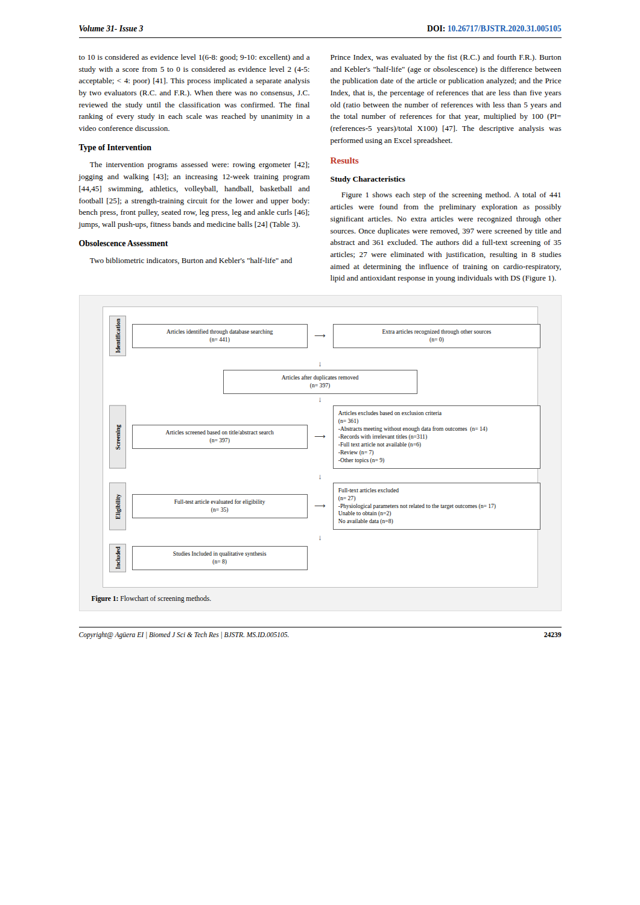Volume 31- Issue 3
DOI: 10.26717/BJSTR.2020.31.005105
to 10 is considered as evidence level 1(6-8: good; 9-10: excellent) and a study with a score from 5 to 0 is considered as evidence level 2 (4-5: acceptable; < 4: poor) [41]. This process implicated a separate analysis by two evaluators (R.C. and F.R.). When there was no consensus, J.C. reviewed the study until the classification was confirmed. The final ranking of every study in each scale was reached by unanimity in a video conference discussion.
Type of Intervention
The intervention programs assessed were: rowing ergometer [42]; jogging and walking [43]; an increasing 12-week training program [44,45] swimming, athletics, volleyball, handball, basketball and football [25]; a strength-training circuit for the lower and upper body: bench press, front pulley, seated row, leg press, leg and ankle curls [46]; jumps, wall push-ups, fitness bands and medicine balls [24] (Table 3).
Obsolescence Assessment
Two bibliometric indicators, Burton and Kebler's "half-life" and
Prince Index, was evaluated by the fist (R.C.) and fourth F.R.). Burton and Kebler's "half-life" (age or obsolescence) is the difference between the publication date of the article or publication analyzed; and the Price Index, that is, the percentage of references that are less than five years old (ratio between the number of references with less than 5 years and the total number of references for that year, multiplied by 100 (PI=(references-5 years)/total X100) [47]. The descriptive analysis was performed using an Excel spreadsheet.
Results
Study Characteristics
Figure 1 shows each step of the screening method. A total of 441 articles were found from the preliminary exploration as possibly significant articles. No extra articles were recognized through other sources. Once duplicates were removed, 397 were screened by title and abstract and 361 excluded. The authors did a full-text screening of 35 articles; 27 were eliminated with justification, resulting in 8 studies aimed at determining the influence of training on cardio-respiratory, lipid and antioxidant response in young individuals with DS (Figure 1).
Identification
Articles identified through database searching
(n= 441)
⟶
Extra articles recognized through other sources
(n= 0)
↓
Articles after duplicates removed
(n= 397)
↓
Screening
Articles screened based on title/abstract search
(n= 397)
⟶
Articles excludes based on exclusion criteria
(n= 361)
-Abstracts meeting without enough data from outcomes (n= 14)
-Records with irrelevant titles (n=311)
-Full text article not available (n=6)
-Review (n= 7)
-Other topics (n= 9)
↓
Eligibility
Full-test article evaluated for eligibility
(n= 35)
⟶
Full-text articles excluded
(n= 27)
-Physiological parameters not related to the target outcomes (n= 17)
Unable to obtain (n=2)
No available data (n=8)
↓
Included
Studies Included in qualitative synthesis
(n= 8)
Figure 1: Flowchart of screening methods.
Copyright@ Agüera EI | Biomed J Sci & Tech Res | BJSTR. MS.ID.005105.
24239